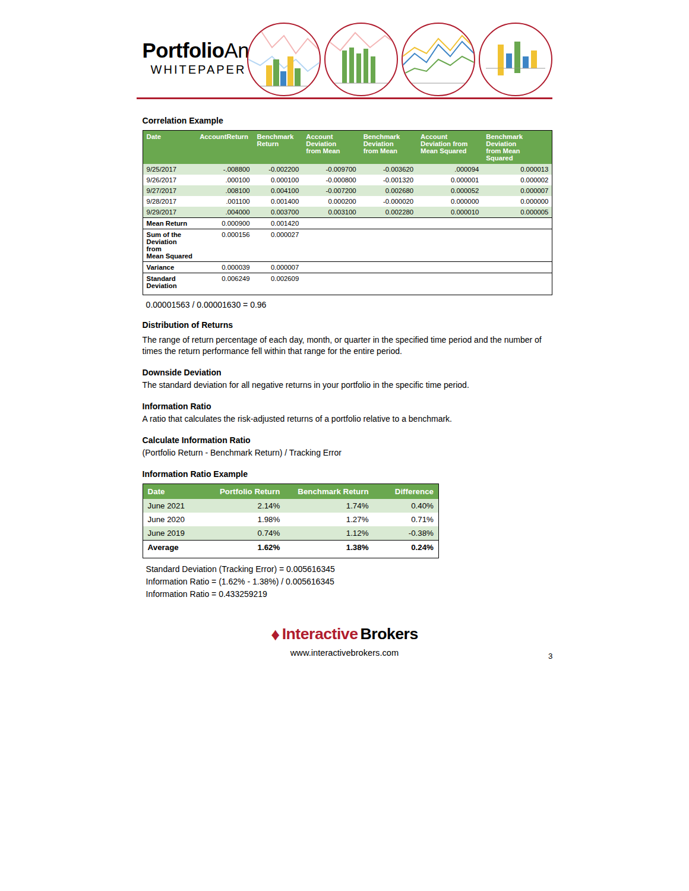Portfolio Analyst
WHITEPAPER
Correlation Example
| Date | AccountReturn | Benchmark Return | Account Deviation from Mean | Benchmark Deviation from Mean | Account Deviation from Mean Squared | Benchmark Deviation from Mean Squared |
| --- | --- | --- | --- | --- | --- | --- |
| 9/25/2017 | -.008800 | -0.002200 | -0.009700 | -0.003620 | .000094 | 0.000013 |
| 9/26/2017 | .000100 | 0.000100 | -0.000800 | -0.001320 | 0.000001 | 0.000002 |
| 9/27/2017 | .008100 | 0.004100 | -0.007200 | 0.002680 | 0.000052 | 0.000007 |
| 9/28/2017 | .001100 | 0.001400 | 0.000200 | -0.000020 | 0.000000 | 0.000000 |
| 9/29/2017 | .004000 | 0.003700 | 0.003100 | 0.002280 | 0.000010 | 0.000005 |
| Mean Return | 0.000900 | 0.001420 | | | | |
| Sum of the Deviation from Mean Squared | 0.000156 | 0.000027 | | | | |
| Variance | 0.000039 | 0.000007 | | | | |
| Standard Deviation | 0.006249 | 0.002609 | | | | |
0.00001563 / 0.00001630 = 0.96
Distribution of Returns
The range of return percentage of each day, month, or quarter in the specified time period and the number of times the return performance fell within that range for the entire period.
Downside Deviation
The standard deviation for all negative returns in your portfolio in the specific time period.
Information Ratio
A ratio that calculates the risk-adjusted returns of a portfolio relative to a benchmark.
Calculate Information Ratio
(Portfolio Return - Benchmark Return) / Tracking Error
Information Ratio Example
| Date | Portfolio Return | Benchmark Return | Difference |
| --- | --- | --- | --- |
| June 2021 | 2.14% | 1.74% | 0.40% |
| June 2020 | 1.98% | 1.27% | 0.71% |
| June 2019 | 0.74% | 1.12% | -0.38% |
| Average | 1.62% | 1.38% | 0.24% |
Standard Deviation (Tracking Error) = 0.005616345
Information Ratio = (1.62% - 1.38%) / 0.005616345
Information Ratio = 0.433259219
♦Interactive Brokers
www.interactivebrokers.com
3